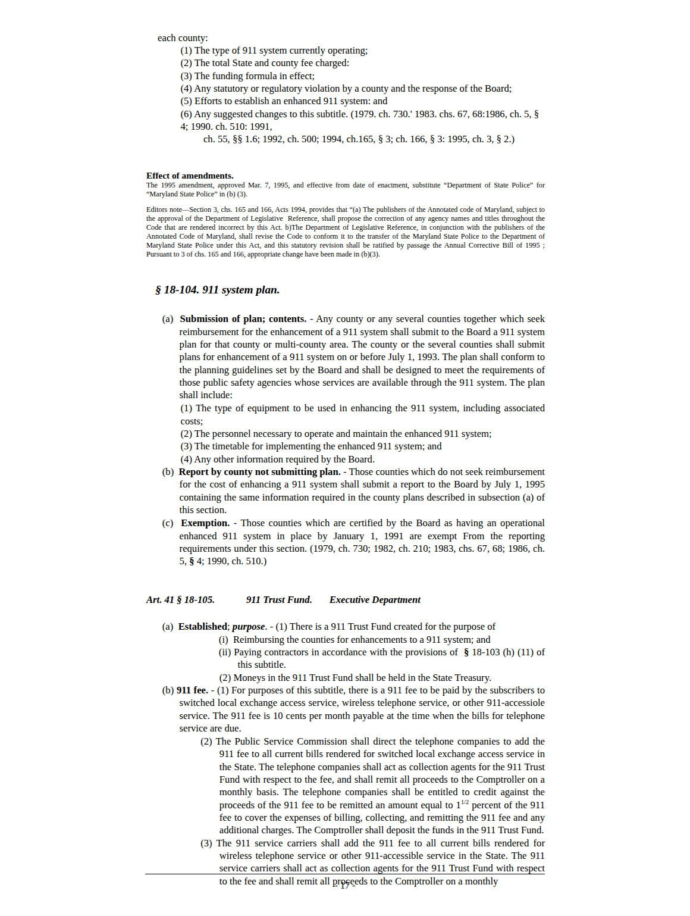each county:
(1) The type of 911 system currently operating;
(2) The total State and county fee charged:
(3) The funding formula in effect;
(4) Any statutory or regulatory violation by a county and the response of the Board;
(5) Efforts to establish an enhanced 911 system: and
(6) Any suggested changes to this subtitle. (1979. ch. 730.' 1983. chs. 67, 68:1986, ch. 5, § 4; 1990. ch. 510: 1991,
ch. 55, §§ 1.6; 1992, ch. 500; 1994, ch.165, § 3; ch. 166, § 3: 1995, ch. 3, § 2.)
Effect of amendments.
The 1995 amendment, approved Mar. 7, 1995, and effective from date of enactment, substitute “Department of State Police” for “Maryland State Police” in (b) (3).
Editors note—Section 3, chs. 165 and 166, Acts 1994, provides that “(a) The publishers of the Annotated code of Maryland, subject to the approval of the Department of Legislative Reference, shall propose the correction of any agency names and titles throughout the Code that are rendered incorrect by this Act. b)The Department of Legislative Reference, in conjunction with the publishers of the Annotated Code of Maryland, shall revise the Code to conform it to the transfer of the Maryland State Police to the Department of Maryland State Police under this Act, and this statutory revision shall be ratified by passage the Annual Corrective Bill of 1995 ; Pursuant to 3 of chs. 165 and 166, appropriate change have been made in (b)(3).
§ 18-104. 911 system plan.
(a) Submission of plan; contents. - Any county or any several counties together which seek reimbursement for the enhancement of a 911 system shall submit to the Board a 911 system plan for that county or multi-county area. The county or the several counties shall submit plans for enhancement of a 911 system on or before July 1, 1993. The plan shall conform to the planning guidelines set by the Board and shall be designed to meet the requirements of those public safety agencies whose services are available through the 911 system. The plan shall include:
(1) The type of equipment to be used in enhancing the 911 system, including associated costs;
(2) The personnel necessary to operate and maintain the enhanced 911 system;
(3) The timetable for implementing the enhanced 911 system; and
(4) Any other information required by the Board.
(b) Report by county not submitting plan. - Those counties which do not seek reimbursement for the cost of enhancing a 911 system shall submit a report to the Board by July 1, 1995 containing the same information required in the county plans described in subsection (a) of this section.
(c) Exemption. - Those counties which are certified by the Board as having an operational enhanced 911 system in place by January 1, 1991 are exempt From the reporting requirements under this section. (1979, ch. 730; 1982, ch. 210; 1983, chs. 67, 68; 1986, ch. 5, § 4; 1990, ch. 510.)
Art. 41 § 18-105. 911 Trust Fund. Executive Department
(a) Established; purpose. - (1) There is a 911 Trust Fund created for the purpose of
(i) Reimbursing the counties for enhancements to a 911 system; and
(ii) Paying contractors in accordance with the provisions of § 18-103 (h) (11) of this subtitle.
(2) Moneys in the 911 Trust Fund shall be held in the State Treasury.
(b) 911 fee. - (1) For purposes of this subtitle, there is a 911 fee to be paid by the subscribers to switched local exchange access service, wireless telephone service, or other 911-accessiole service. The 911 fee is 10 cents per month payable at the time when the bills for telephone service are due.
(2) The Public Service Commission shall direct the telephone companies to add the 911 fee to all current bills rendered for switched local exchange access service in the State. The telephone companies shall act as collection agents for the 911 Trust Fund with respect to the fee, and shall remit all proceeds to the Comptroller on a monthly basis. The telephone companies shall be entitled to credit against the proceeds of the 911 fee to be remitted an amount equal to 11/2 percent of the 911 fee to cover the expenses of billing, collecting, and remitting the 911 fee and any additional charges. The Comptroller shall deposit the funds in the 911 Trust Fund.
(3) The 911 service carriers shall add the 911 fee to all current bills rendered for wireless telephone service or other 911-accessible service in the State. The 911 service carriers shall act as collection agents for the 911 Trust Fund with respect to the fee and shall remit all proceeds to the Comptroller on a monthly
- 17 -